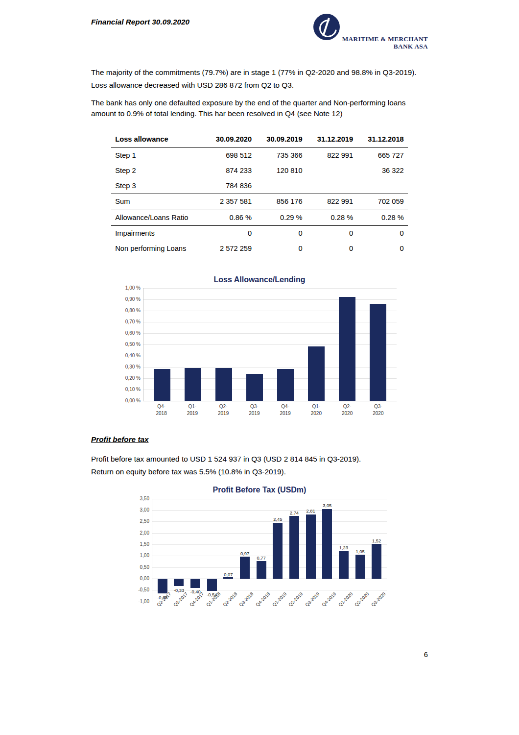Financial Report 30.09.2020
MARITIME & MERCHANTBANK ASA
The majority of the commitments (79.7%) are in stage 1 (77% in Q2-2020 and 98.8% in Q3-2019).
Loss allowance decreased with USD 286 872 from Q2 to Q3.
The bank has only one defaulted exposure by the end of the quarter and Non-performing loans amount to 0.9% of total lending. This har been resolved in Q4 (see Note 12)
| Loss allowance | 30.09.2020 | 30.09.2019 | 31.12.2019 | 31.12.2018 |
| --- | --- | --- | --- | --- |
| Step 1 | 698 512 | 735 366 | 822 991 | 665 727 |
| Step 2 | 874 233 | 120 810 | | 36 322 |
| Step 3 | 784 836 | | | |
| Sum | 2 357 581 | 856 176 | 822 991 | 702 059 |
| Allowance/Loans Ratio | 0.86 % | 0.29 % | 0.28 % | 0.28 % |
| Impairments | 0 | 0 | 0 | 0 |
| Non performing Loans | 2 572 259 | 0 | 0 | 0 |
Loss Allowance/Lending
1,00 %
0,90 %
0,80 %
0,70 %
0,60 %
0,50 %
0,40 %
0,30 %
0,20 %
0,10 % 0,00 %
Q4-2018 Q1-2019 Q2-2019 Q3-2019 Q4-2019 Q1-2020 Q2-2020 Q3-2020
Profit before tax
Profit before tax amounted to USD 1 524 937 in Q3 (USD 2 814 845 in Q3-2019).
Return on equity before tax was 5.5% (10.8% in Q3-2019).
Profit Before Tax (USDm)
3,50
3,00
2,50
2,00
1,50
1,00
0,50
0,00
-0,50 -1,00
-0,65
-0,33
-0,40
-0,54
0,07
0,97
0,77
2,45
2,74
2,81
3,05
1,23
1,05
1,52
Q2-2017 Q3-2017 Q4-2017 Q1-2018 Q2-2018 Q3-2018 Q4-2018 Q1-2019 Q2-2019 Q3-2019 Q4-2019 Q1-2020 Q2-2020 Q3-2020
6